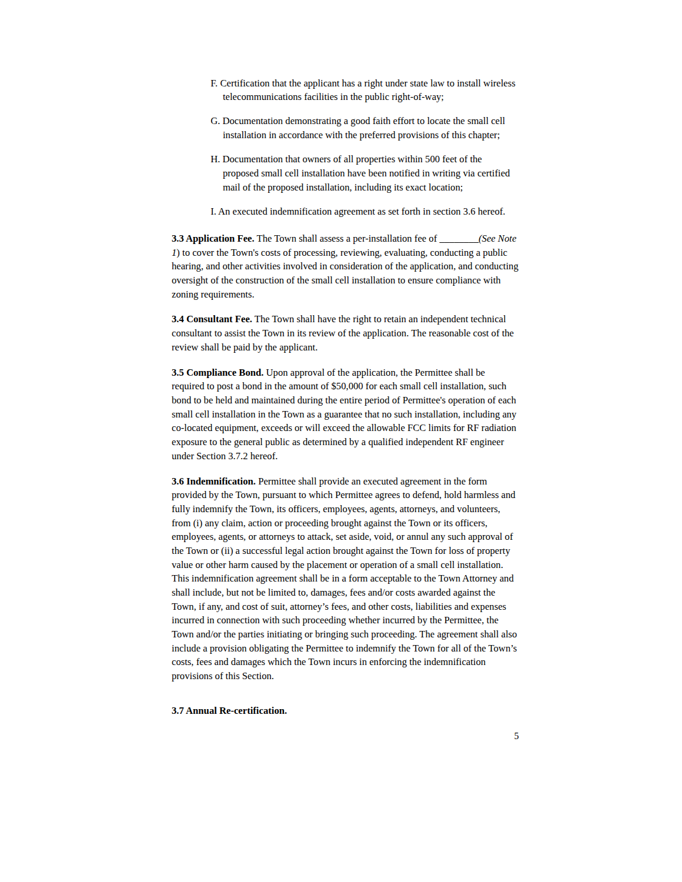F. Certification that the applicant has a right under state law to install wireless telecommunications facilities in the public right-of-way;
G. Documentation demonstrating a good faith effort to locate the small cell installation in accordance with the preferred provisions of this chapter;
H. Documentation that owners of all properties within 500 feet of the proposed small cell installation have been notified in writing via certified mail of the proposed installation, including its exact location;
I. An executed indemnification agreement as set forth in section 3.6 hereof.
3.3 Application Fee. The Town shall assess a per-installation fee of ________(See Note 1) to cover the Town's costs of processing, reviewing, evaluating, conducting a public hearing, and other activities involved in consideration of the application, and conducting oversight of the construction of the small cell installation to ensure compliance with zoning requirements.
3.4 Consultant Fee. The Town shall have the right to retain an independent technical consultant to assist the Town in its review of the application. The reasonable cost of the review shall be paid by the applicant.
3.5 Compliance Bond. Upon approval of the application, the Permittee shall be required to post a bond in the amount of $50,000 for each small cell installation, such bond to be held and maintained during the entire period of Permittee's operation of each small cell installation in the Town as a guarantee that no such installation, including any co-located equipment, exceeds or will exceed the allowable FCC limits for RF radiation exposure to the general public as determined by a qualified independent RF engineer under Section 3.7.2 hereof.
3.6 Indemnification. Permittee shall provide an executed agreement in the form provided by the Town, pursuant to which Permittee agrees to defend, hold harmless and fully indemnify the Town, its officers, employees, agents, attorneys, and volunteers, from (i) any claim, action or proceeding brought against the Town or its officers, employees, agents, or attorneys to attack, set aside, void, or annul any such approval of the Town or (ii) a successful legal action brought against the Town for loss of property value or other harm caused by the placement or operation of a small cell installation. This indemnification agreement shall be in a form acceptable to the Town Attorney and shall include, but not be limited to, damages, fees and/or costs awarded against the Town, if any, and cost of suit, attorney’s fees, and other costs, liabilities and expenses incurred in connection with such proceeding whether incurred by the Permittee, the Town and/or the parties initiating or bringing such proceeding. The agreement shall also include a provision obligating the Permittee to indemnify the Town for all of the Town’s costs, fees and damages which the Town incurs in enforcing the indemnification provisions of this Section.
3.7 Annual Re-certification.
5